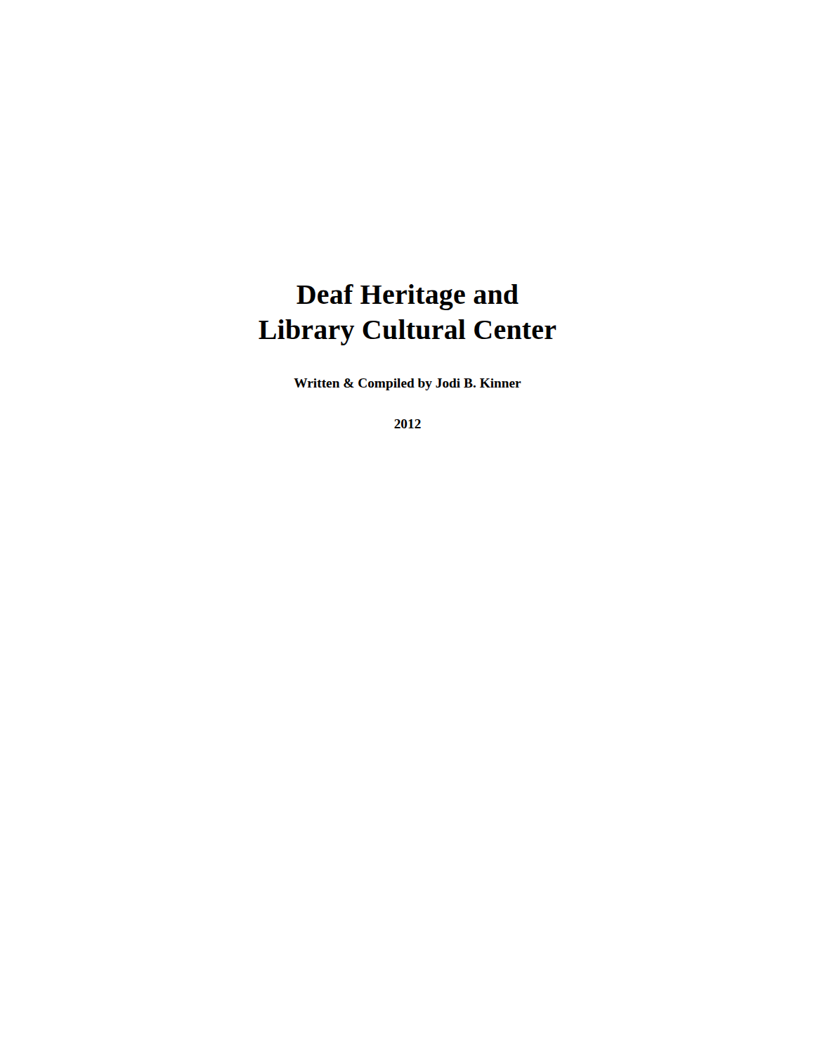Deaf Heritage and
Library Cultural Center
Written & Compiled by Jodi B. Kinner
2012